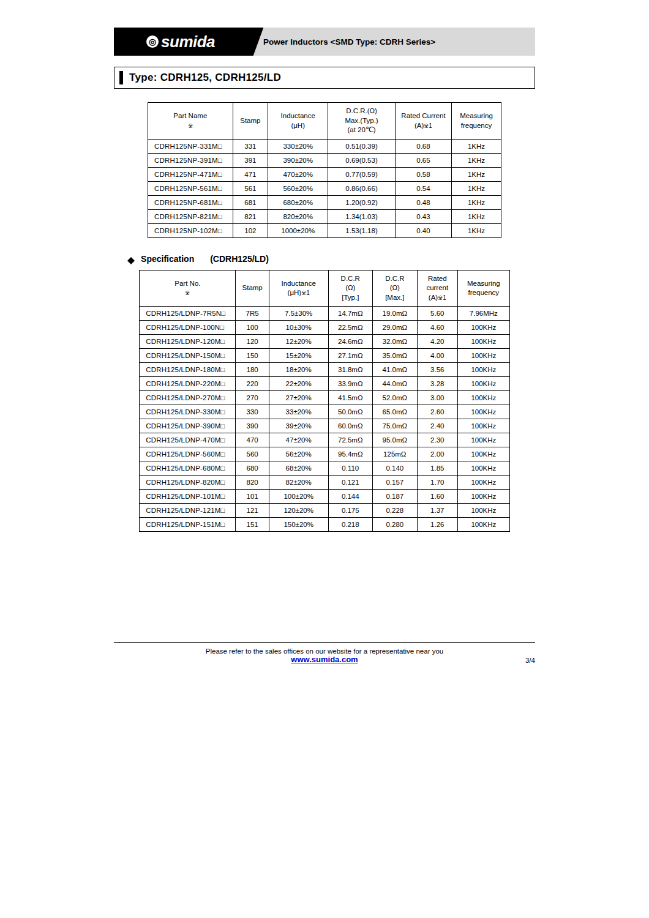◎sumida
Power Inductors <SMD Type: CDRH Series>
Type: CDRH125, CDRH125/LD
| Part Name ※ | Stamp | Inductance (μH) | D.C.R.(Ω) Max.(Typ.) (at 20℃) | Rated Current (A) ※1 | Measuring frequency |
| --- | --- | --- | --- | --- | --- |
| CDRH125NP-331M □ | 331 | 330±20% | 0.51(0.39) | 0.68 | 1KHz |
| CDRH125NP-391M □ | 391 | 390±20% | 0.69(0.53) | 0.65 | 1KHz |
| CDRH125NP-471M □ | 471 | 470±20% | 0.77(0.59) | 0.58 | 1KHz |
| CDRH125NP-561M □ | 561 | 560±20% | 0.86(0.66) | 0.54 | 1KHz |
| CDRH125NP-681M □ | 681 | 680±20% | 1.20(0.92) | 0.48 | 1KHz |
| CDRH125NP-821M □ | 821 | 820±20% | 1.34(1.03) | 0.43 | 1KHz |
| CDRH125NP-102M □ | 102 | 1000±20% | 1.53(1.18) | 0.40 | 1KHz |
Specification (CDRH125/LD)
| Part No. ※ | Stamp | Inductance (μH) ※1 | D.C.R (Ω) [Typ.] | D.C.R (Ω) [Max.] | Rated current (A) ※1 | Measuring frequency |
| --- | --- | --- | --- | --- | --- | --- |
| CDRH125/LDNP-7R5N □ | 7R5 | 7.5±30% | 14.7mΩ | 19.0mΩ | 5.60 | 7.96MHz |
| CDRH125/LDNP-100N □ | 100 | 10±30% | 22.5mΩ | 29.0mΩ | 4.60 | 100KHz |
| CDRH125/LDNP-120M □ | 120 | 12±20% | 24.6mΩ | 32.0mΩ | 4.20 | 100KHz |
| CDRH125/LDNP-150M □ | 150 | 15±20% | 27.1mΩ | 35.0mΩ | 4.00 | 100KHz |
| CDRH125/LDNP-180M □ | 180 | 18±20% | 31.8mΩ | 41.0mΩ | 3.56 | 100KHz |
| CDRH125/LDNP-220M □ | 220 | 22±20% | 33.9mΩ | 44.0mΩ | 3.28 | 100KHz |
| CDRH125/LDNP-270M □ | 270 | 27±20% | 41.5mΩ | 52.0mΩ | 3.00 | 100KHz |
| CDRH125/LDNP-330M □ | 330 | 33±20% | 50.0mΩ | 65.0mΩ | 2.60 | 100KHz |
| CDRH125/LDNP-390M □ | 390 | 39±20% | 60.0mΩ | 75.0mΩ | 2.40 | 100KHz |
| CDRH125/LDNP-470M □ | 470 | 47±20% | 72.5mΩ | 95.0mΩ | 2.30 | 100KHz |
| CDRH125/LDNP-560M □ | 560 | 56±20% | 95.4mΩ | 125mΩ | 2.00 | 100KHz |
| CDRH125/LDNP-680M □ | 680 | 68±20% | 0.110 | 0.140 | 1.85 | 100KHz |
| CDRH125/LDNP-820M □ | 820 | 82±20% | 0.121 | 0.157 | 1.70 | 100KHz |
| CDRH125/LDNP-101M □ | 101 | 100±20% | 0.144 | 0.187 | 1.60 | 100KHz |
| CDRH125/LDNP-121M □ | 121 | 120±20% | 0.175 | 0.228 | 1.37 | 100KHz |
| CDRH125/LDNP-151M □ | 151 | 150±20% | 0.218 | 0.280 | 1.26 | 100KHz |
Please refer to the sales offices on our website for a representative near you
www.sumida.com 3/4